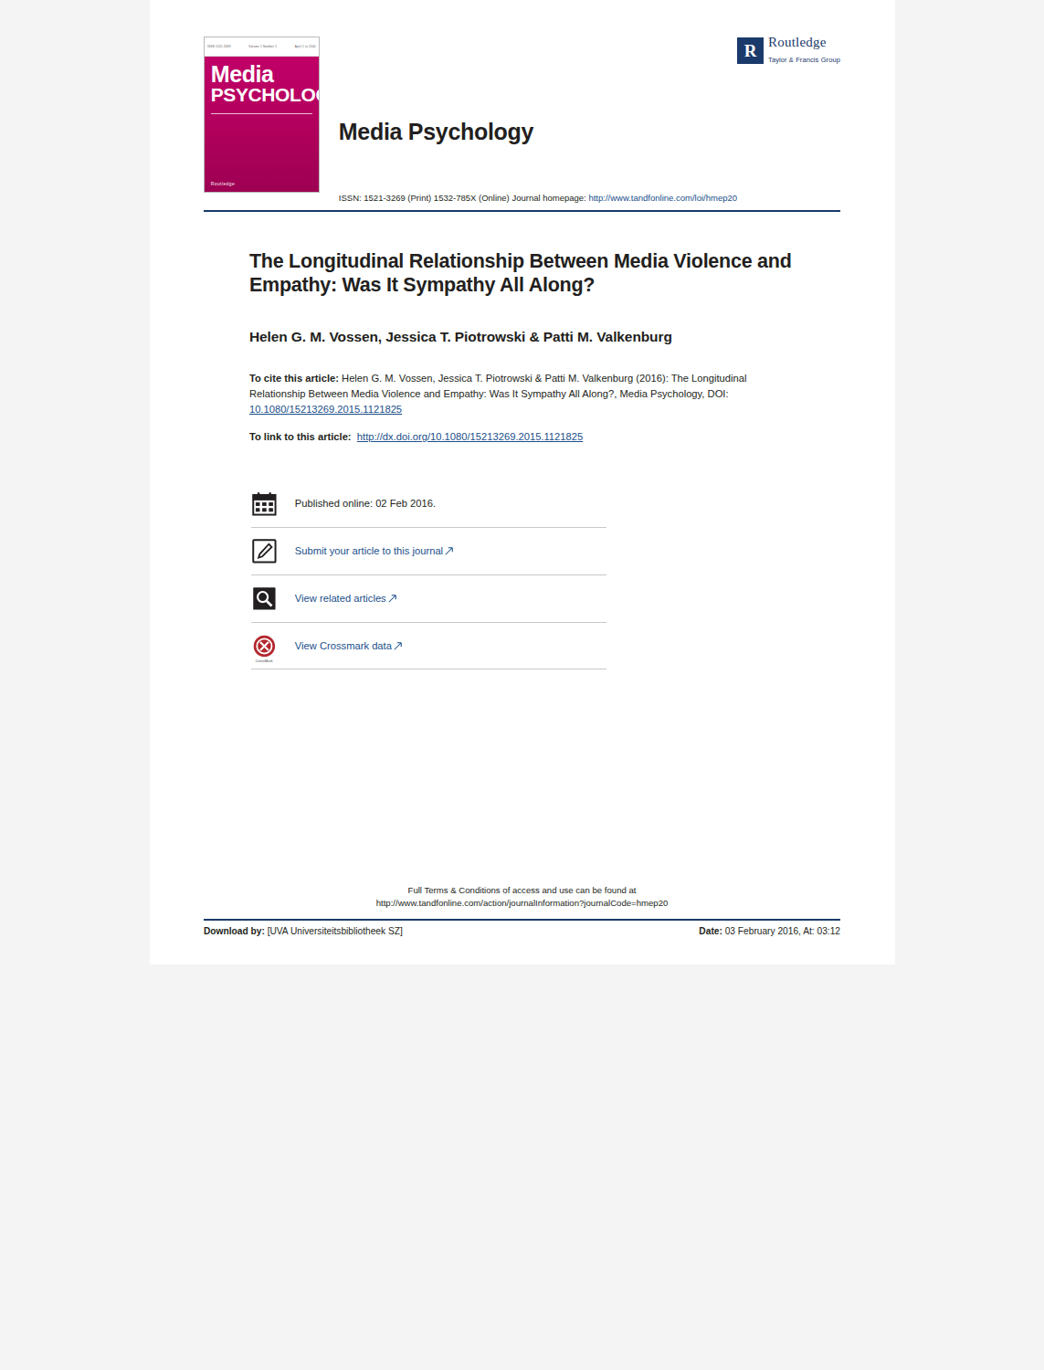ISSN 1521-3269 Volume 1 Number 1 April 1 to 2000
Media
PSYCHOLOGY
Routledge
R Routledge
Taylor & Francis Group
Media Psychology
ISSN: 1521-3269 (Print) 1532-785X (Online) Journal homepage: http://www.tandfonline.com/loi/hmep20
The Longitudinal Relationship Between Media Violence and Empathy: Was It Sympathy All Along?
Helen G. M. Vossen, Jessica T. Piotrowski & Patti M. Valkenburg
To cite this article: Helen G. M. Vossen, Jessica T. Piotrowski & Patti M. Valkenburg (2016): The Longitudinal Relationship Between Media Violence and Empathy: Was It Sympathy All Along?, Media Psychology, DOI: 10.1080/15213269.2015.1121825
To link to this article: http://dx.doi.org/10.1080/15213269.2015.1121825
Published online: 02 Feb 2016.
Submit your article to this journal
View related articles
CrossMark View Crossmark data
Full Terms & Conditions of access and use can be found at
http://www.tandfonline.com/action/journalInformation?journalCode=hmep20
Download by: [UVA Universiteitsbibliotheek SZ] Date: 03 February 2016, At: 03:12